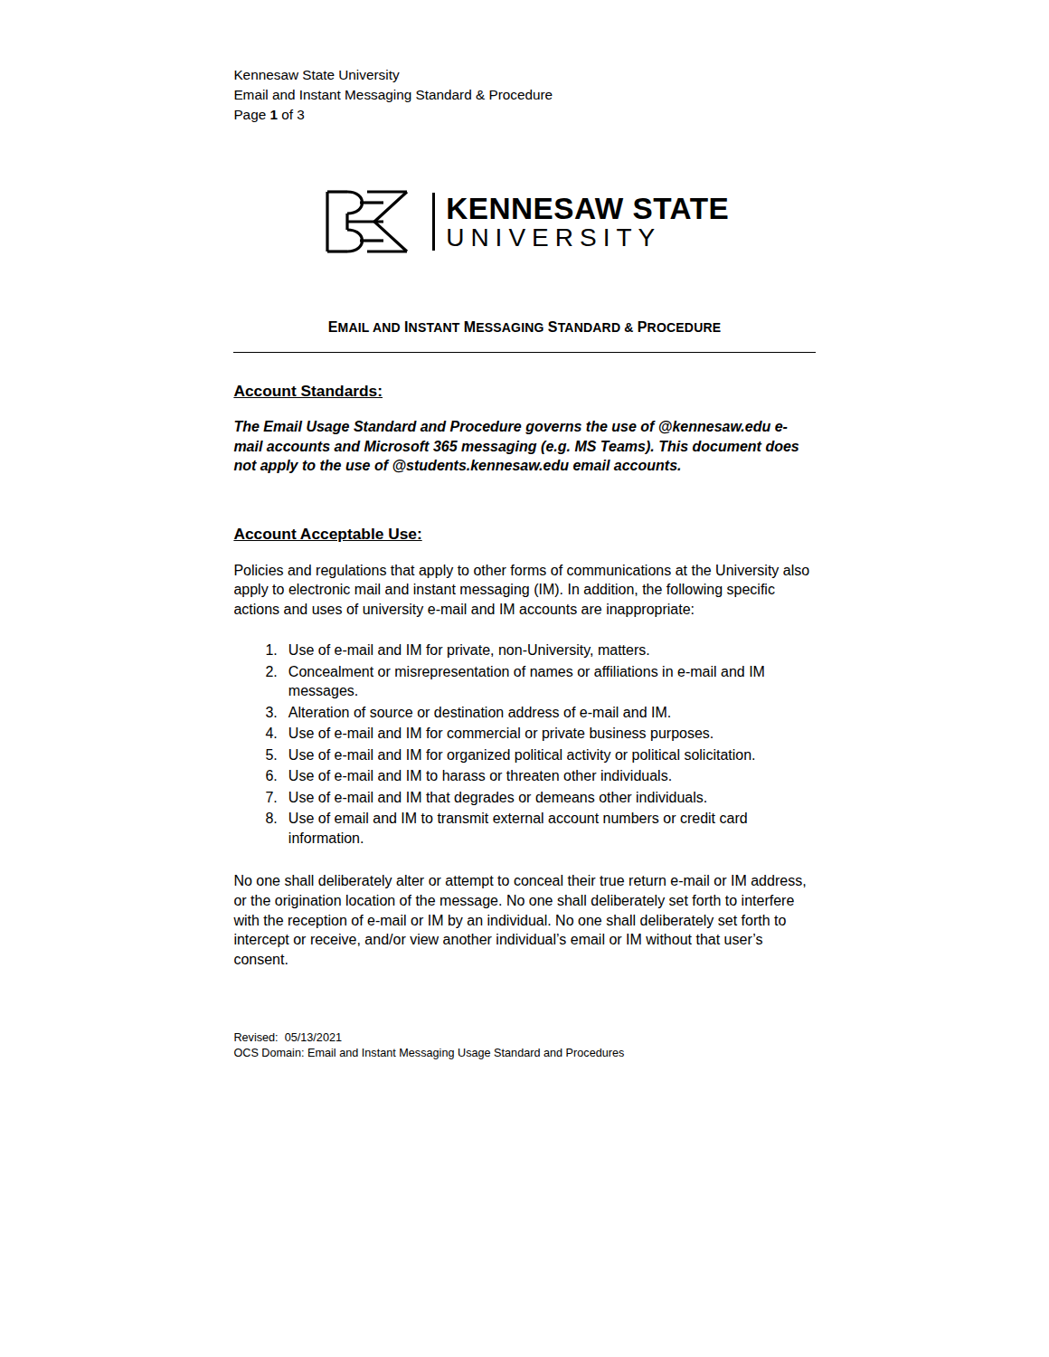Kennesaw State University
Email and Instant Messaging Standard & Procedure
Page 1 of 3
KENNESAW STATE
UNIVERSITY
EMAIL AND INSTANT MESSAGING STANDARD & PROCEDURE
Account Standards:
The Email Usage Standard and Procedure governs the use of @kennesaw.edu e-mail accounts and Microsoft 365 messaging (e.g. MS Teams). This document does not apply to the use of @students.kennesaw.edu email accounts.
Account Acceptable Use:
Policies and regulations that apply to other forms of communications at the University also apply to electronic mail and instant messaging (IM). In addition, the following specific actions and uses of university e-mail and IM accounts are inappropriate:
Use of e-mail and IM for private, non-University, matters.
Concealment or misrepresentation of names or affiliations in e-mail and IM messages.
Alteration of source or destination address of e-mail and IM.
Use of e-mail and IM for commercial or private business purposes.
Use of e-mail and IM for organized political activity or political solicitation.
Use of e-mail and IM to harass or threaten other individuals.
Use of e-mail and IM that degrades or demeans other individuals.
Use of email and IM to transmit external account numbers or credit card information.
No one shall deliberately alter or attempt to conceal their true return e-mail or IM address, or the origination location of the message. No one shall deliberately set forth to interfere with the reception of e-mail or IM by an individual. No one shall deliberately set forth to intercept or receive, and/or view another individual’s email or IM without that user’s consent.
Revised: 05/13/2021
OCS Domain: Email and Instant Messaging Usage Standard and Procedures